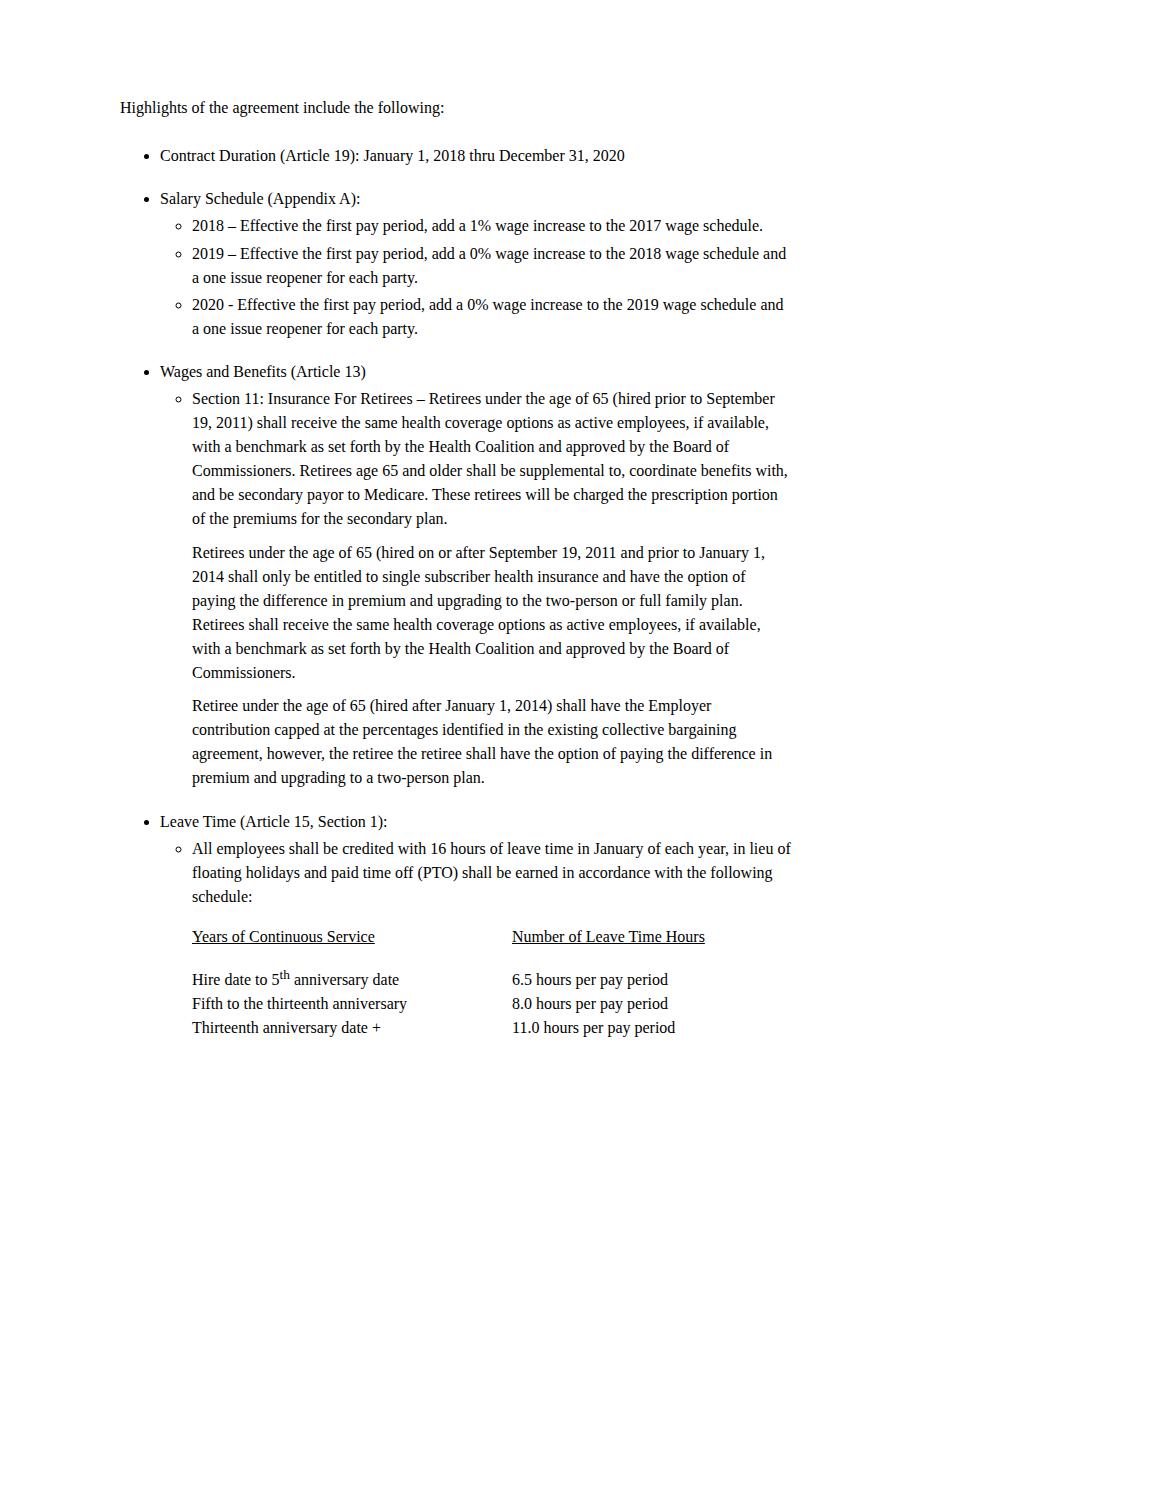Highlights of the agreement include the following:
Contract Duration (Article 19): January 1, 2018 thru December 31, 2020
Salary Schedule (Appendix A):
2018 – Effective the first pay period, add a 1% wage increase to the 2017 wage schedule.
2019 – Effective the first pay period, add a 0% wage increase to the 2018 wage schedule and a one issue reopener for each party.
2020 - Effective the first pay period, add a 0% wage increase to the 2019 wage schedule and a one issue reopener for each party.
Wages and Benefits (Article 13)
Section 11: Insurance For Retirees – Retirees under the age of 65 (hired prior to September 19, 2011) shall receive the same health coverage options as active employees, if available, with a benchmark as set forth by the Health Coalition and approved by the Board of Commissioners. Retirees age 65 and older shall be supplemental to, coordinate benefits with, and be secondary payor to Medicare. These retirees will be charged the prescription portion of the premiums for the secondary plan.
Retirees under the age of 65 (hired on or after September 19, 2011 and prior to January 1, 2014 shall only be entitled to single subscriber health insurance and have the option of paying the difference in premium and upgrading to the two-person or full family plan. Retirees shall receive the same health coverage options as active employees, if available, with a benchmark as set forth by the Health Coalition and approved by the Board of Commissioners.
Retiree under the age of 65 (hired after January 1, 2014) shall have the Employer contribution capped at the percentages identified in the existing collective bargaining agreement, however, the retiree the retiree shall have the option of paying the difference in premium and upgrading to a two-person plan.
Leave Time (Article 15, Section 1):
All employees shall be credited with 16 hours of leave time in January of each year, in lieu of floating holidays and paid time off (PTO) shall be earned in accordance with the following schedule:
Years of Continuous Service Number of Leave Time Hours
Hire date to 5th anniversary date 6.5 hours per pay period
Fifth to the thirteenth anniversary 8.0 hours per pay period
Thirteenth anniversary date +11.0 hours per pay period